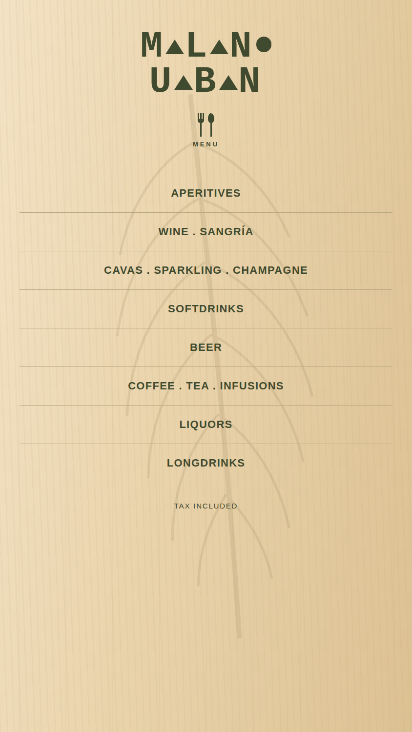M L N U B N
Menu
Aperitives
Wine . Sangría
Cavas . Sparkling . Champagne
Softdrinks
Beer
Coffee . Tea . Infusions
Liquors
Longdrinks
Tax included